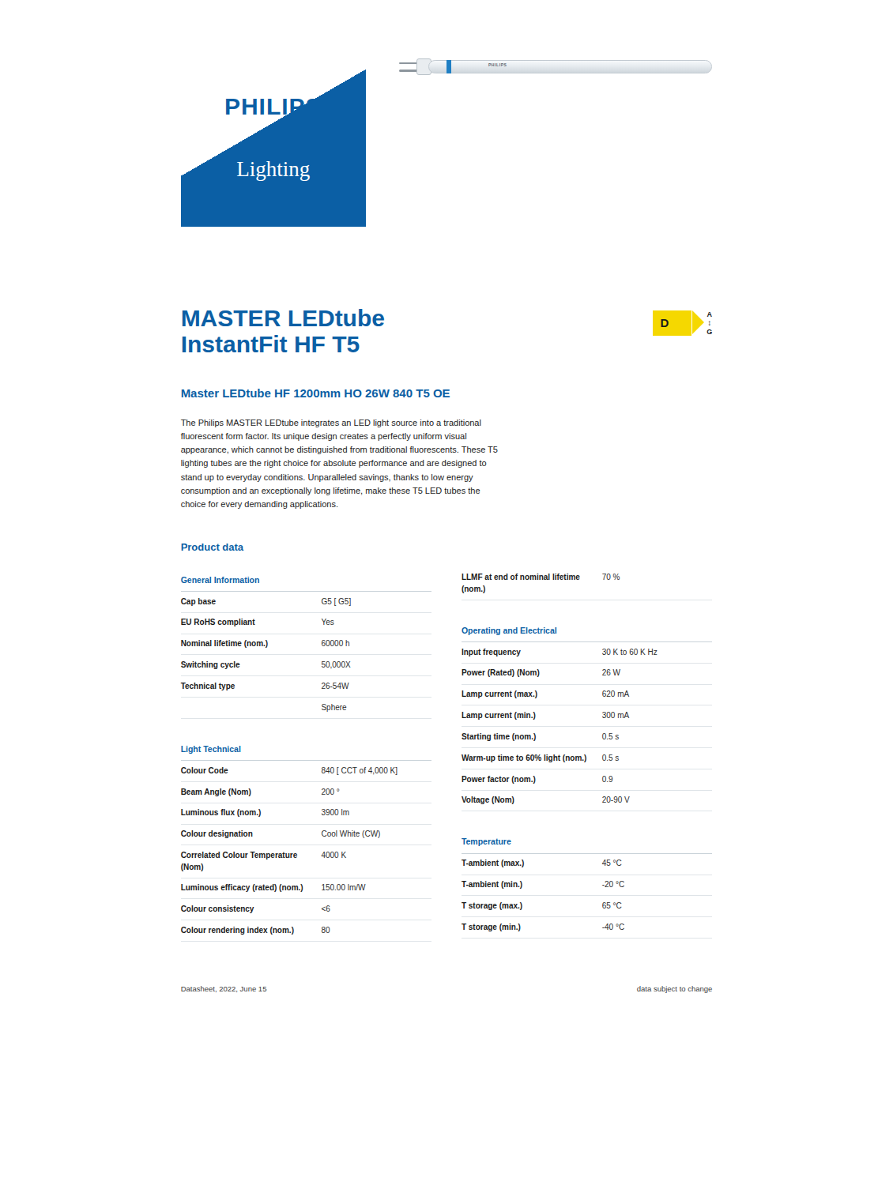PHILIPS
Lighting
PHILIPS
MASTER LEDtube
InstantFit HF T5
D
A ↕ G
Master LEDtube HF 1200mm HO 26W 840 T5 OE
The Philips MASTER LEDtube integrates an LED light source into a traditional fluorescent form factor. Its unique design creates a perfectly uniform visual appearance, which cannot be distinguished from traditional fluorescents. These T5 lighting tubes are the right choice for absolute performance and are designed to stand up to everyday conditions. Unparalleled savings, thanks to low energy consumption and an exceptionally long lifetime, make these T5 LED tubes the choice for every demanding applications.
Product data
General Information
| Cap base | G5 [ G5] |
| EU RoHS compliant | Yes |
| Nominal lifetime (nom.) | 60000 h |
| Switching cycle | 50,000X |
| Technical type | 26-54W |
| | Sphere |
Light Technical
| Colour Code | 840 [ CCT of 4,000 K] |
| Beam Angle (Nom) | 200 ° |
| Luminous flux (nom.) | 3900 lm |
| Colour designation | Cool White (CW) |
| Correlated Colour Temperature (Nom) | 4000 K |
| Luminous efficacy (rated) (nom.) | 150.00 lm/W |
| Colour consistency | <6 |
| Colour rendering index (nom.) | 80 |
| LLMF at end of nominal lifetime (nom.) | 70 % |
Operating and Electrical
| Input frequency | 30 K to 60 K Hz |
| Power (Rated) (Nom) | 26 W |
| Lamp current (max.) | 620 mA |
| Lamp current (min.) | 300 mA |
| Starting time (nom.) | 0.5 s |
| Warm-up time to 60% light (nom.) | 0.5 s |
| Power factor (nom.) | 0.9 |
| Voltage (Nom) | 20-90 V |
Temperature
| T-ambient (max.) | 45 °C |
| T-ambient (min.) | -20 °C |
| T storage (max.) | 65 °C |
| T storage (min.) | -40 °C |
Datasheet, 2022, June 15
data subject to change